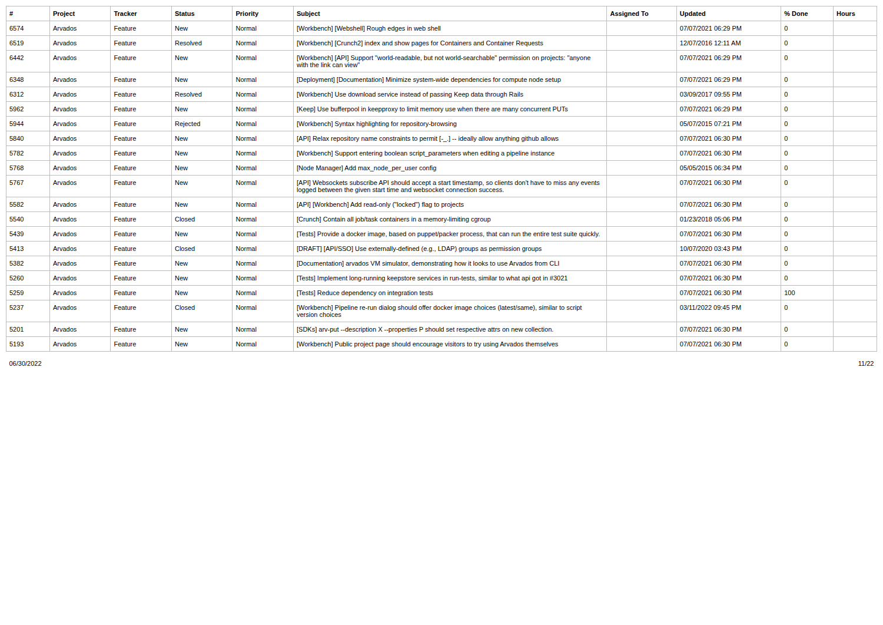| # | Project | Tracker | Status | Priority | Subject | Assigned To | Updated | % Done | Hours |
| --- | --- | --- | --- | --- | --- | --- | --- | --- | --- |
| 6574 | Arvados | Feature | New | Normal | [Workbench] [Webshell] Rough edges in web shell | | 07/07/2021 06:29 PM | 0 | |
| 6519 | Arvados | Feature | Resolved | Normal | [Workbench] [Crunch2] index and show pages for Containers and Container Requests | | 12/07/2016 12:11 AM | 0 | |
| 6442 | Arvados | Feature | New | Normal | [Workbench] [API] Support "world-readable, but not world-searchable" permission on projects: "anyone with the link can view" | | 07/07/2021 06:29 PM | 0 | |
| 6348 | Arvados | Feature | New | Normal | [Deployment] [Documentation] Minimize system-wide dependencies for compute node setup | | 07/07/2021 06:29 PM | 0 | |
| 6312 | Arvados | Feature | Resolved | Normal | [Workbench] Use download service instead of passing Keep data through Rails | | 03/09/2017 09:55 PM | 0 | |
| 5962 | Arvados | Feature | New | Normal | [Keep] Use bufferpool in keepproxy to limit memory use when there are many concurrent PUTs | | 07/07/2021 06:29 PM | 0 | |
| 5944 | Arvados | Feature | Rejected | Normal | [Workbench] Syntax highlighting for repository-browsing | | 05/07/2015 07:21 PM | 0 | |
| 5840 | Arvados | Feature | New | Normal | [API] Relax repository name constraints to permit [-_.] -- ideally allow anything github allows | | 07/07/2021 06:30 PM | 0 | |
| 5782 | Arvados | Feature | New | Normal | [Workbench] Support entering boolean script_parameters when editing a pipeline instance | | 07/07/2021 06:30 PM | 0 | |
| 5768 | Arvados | Feature | New | Normal | [Node Manager] Add max_node_per_user config | | 05/05/2015 06:34 PM | 0 | |
| 5767 | Arvados | Feature | New | Normal | [API] Websockets subscribe API should accept a start timestamp, so clients don't have to miss any events logged between the given start time and websocket connection success. | | 07/07/2021 06:30 PM | 0 | |
| 5582 | Arvados | Feature | New | Normal | [API] [Workbench] Add read-only ("locked") flag to projects | | 07/07/2021 06:30 PM | 0 | |
| 5540 | Arvados | Feature | Closed | Normal | [Crunch] Contain all job/task containers in a memory-limiting cgroup | | 01/23/2018 05:06 PM | 0 | |
| 5439 | Arvados | Feature | New | Normal | [Tests] Provide a docker image, based on puppet/packer process, that can run the entire test suite quickly. | | 07/07/2021 06:30 PM | 0 | |
| 5413 | Arvados | Feature | Closed | Normal | [DRAFT] [API/SSO] Use externally-defined (e.g., LDAP) groups as permission groups | | 10/07/2020 03:43 PM | 0 | |
| 5382 | Arvados | Feature | New | Normal | [Documentation] arvados VM simulator, demonstrating how it looks to use Arvados from CLI | | 07/07/2021 06:30 PM | 0 | |
| 5260 | Arvados | Feature | New | Normal | [Tests] Implement long-running keepstore services in run-tests, similar to what api got in #3021 | | 07/07/2021 06:30 PM | 0 | |
| 5259 | Arvados | Feature | New | Normal | [Tests] Reduce dependency on integration tests | | 07/07/2021 06:30 PM | 100 | |
| 5237 | Arvados | Feature | Closed | Normal | [Workbench] Pipeline re-run dialog should offer docker image choices (latest/same), similar to script version choices | | 03/11/2022 09:45 PM | 0 | |
| 5201 | Arvados | Feature | New | Normal | [SDKs] arv-put --description X --properties P should set respective attrs on new collection. | | 07/07/2021 06:30 PM | 0 | |
| 5193 | Arvados | Feature | New | Normal | [Workbench] Public project page should encourage visitors to try using Arvados themselves | | 07/07/2021 06:30 PM | 0 | |
| 06/30/2022 | 11/22 |